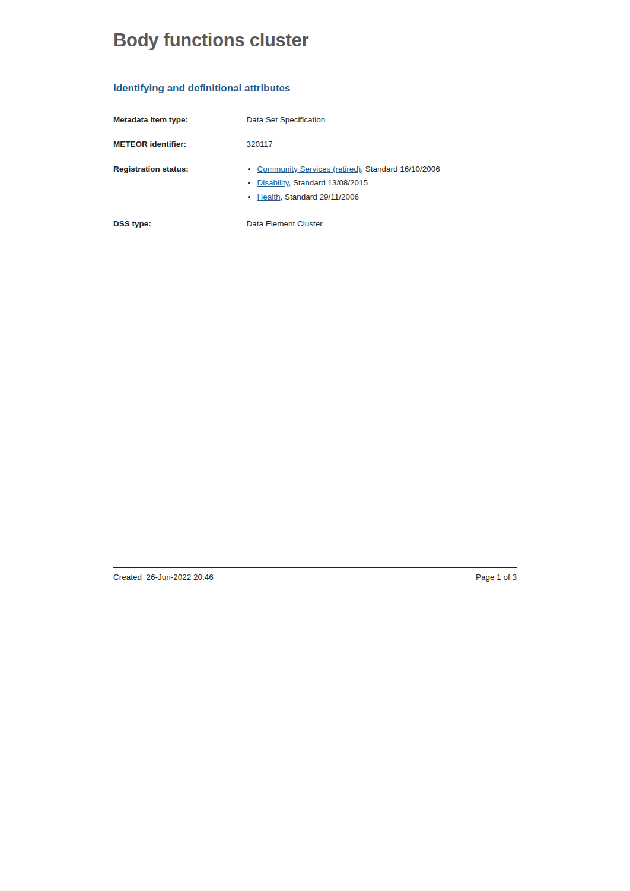Body functions cluster
Identifying and definitional attributes
| Metadata item type: | Data Set Specification |
| METEOR identifier: | 320117 |
| Registration status: | Community Services (retired) , Standard 16/10/2006 Disability , Standard 13/08/2015 Health , Standard 29/11/2006 |
| DSS type: | Data Element Cluster |
Created 26-Jun-2022 20:46
Page 1 of 3